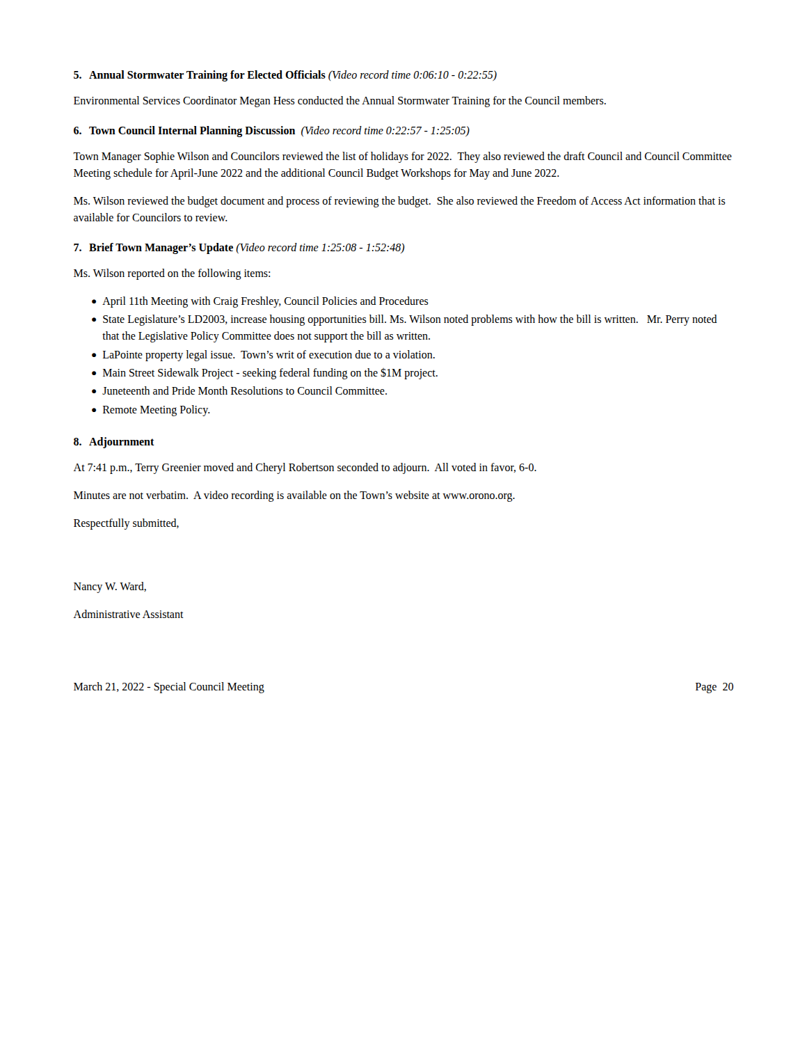5. Annual Stormwater Training for Elected Officials (Video record time 0:06:10 - 0:22:55)
Environmental Services Coordinator Megan Hess conducted the Annual Stormwater Training for the Council members.
6. Town Council Internal Planning Discussion (Video record time 0:22:57 - 1:25:05)
Town Manager Sophie Wilson and Councilors reviewed the list of holidays for 2022. They also reviewed the draft Council and Council Committee Meeting schedule for April-June 2022 and the additional Council Budget Workshops for May and June 2022.
Ms. Wilson reviewed the budget document and process of reviewing the budget. She also reviewed the Freedom of Access Act information that is available for Councilors to review.
7. Brief Town Manager’s Update (Video record time 1:25:08 - 1:52:48)
Ms. Wilson reported on the following items:
April 11th Meeting with Craig Freshley, Council Policies and Procedures
State Legislature’s LD2003, increase housing opportunities bill. Ms. Wilson noted problems with how the bill is written. Mr. Perry noted that the Legislative Policy Committee does not support the bill as written.
LaPointe property legal issue. Town’s writ of execution due to a violation.
Main Street Sidewalk Project - seeking federal funding on the $1M project.
Juneteenth and Pride Month Resolutions to Council Committee.
Remote Meeting Policy.
8. Adjournment
At 7:41 p.m., Terry Greenier moved and Cheryl Robertson seconded to adjourn. All voted in favor, 6-0.
Minutes are not verbatim. A video recording is available on the Town’s website at www.orono.org.
Respectfully submitted,
Nancy W. Ward,
Administrative Assistant
March 21, 2022 - Special Council Meeting Page 20